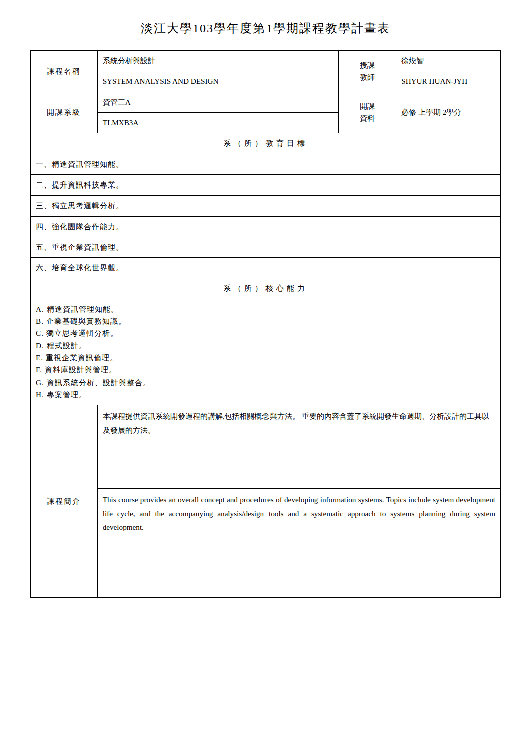淡江大學103學年度第1學期課程教學計畫表
| 課程名稱 | 系統分析與設計 | 授課 教師 | 徐煥智 |
| SYSTEM ANALYSIS AND DESIGN | SHYUR HUAN-JYH |
| 開課系級 | 資管三A | 開課 資料 | 必修 上學期 2學分 |
| TLMXB3A |
| 系（所）教育目標 |
| 一、精進資訊管理知能。 |
| 二、提升資訊科技專業。 |
| 三、獨立思考邏輯分析。 |
| 四、強化團隊合作能力。 |
| 五、重視企業資訊倫理。 |
| 六、培育全球化世界觀。 |
| 系（所）核心能力 |
| A. 精進資訊管理知能。 B. 企業基礎與實務知識。 C. 獨立思考邏輯分析。 D. 程式設計。 E. 重視企業資訊倫理。 F. 資料庫設計與管理。 G. 資訊系統分析、設計與整合。 H. 專案管理。 |
| 課程簡介 | 本課程提供資訊系統開發過程的講解,包括相關概念與方法。 重要的內容含蓋了系統開發生命週期、分析設計的工具以及發展的方法。 |
| This course provides an overall concept and procedures of developing information systems. Topics include system development life cycle, and the accompanying analysis/design tools and a systematic approach to systems planning during system development. |